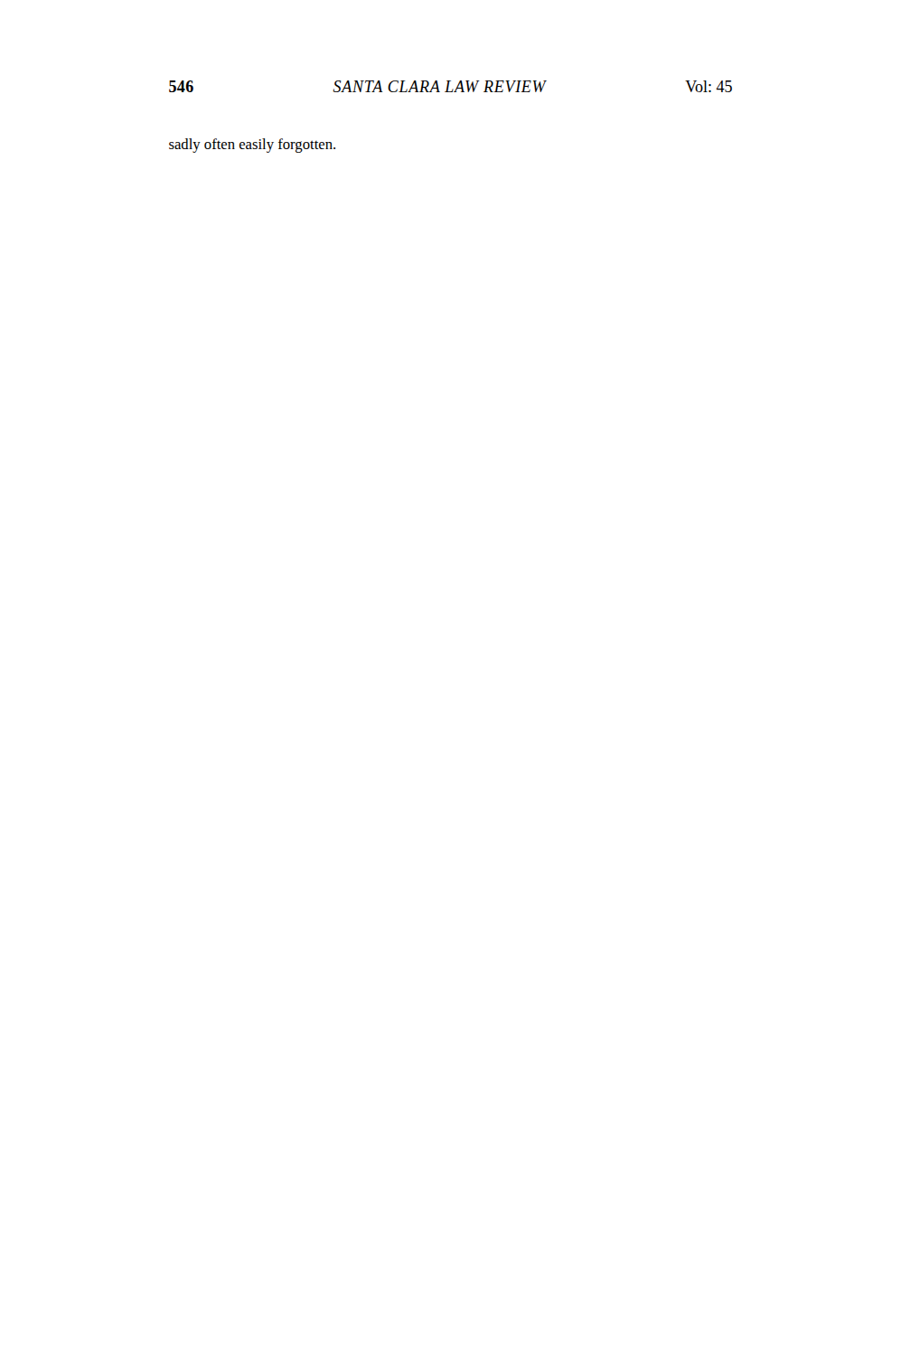546 Santa Clara Law Review Vol: 45
sadly often easily forgotten.